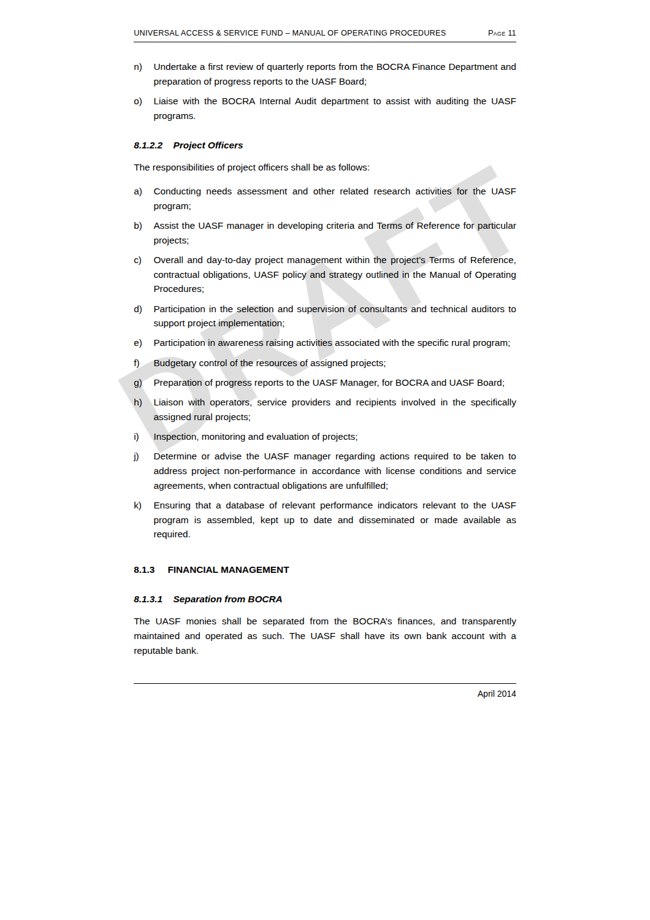DRAFT
Universal access & service fund – manual of operating procedures Page 11
n) Undertake a first review of quarterly reports from the BOCRA Finance Department and preparation of progress reports to the UASF Board;
o) Liaise with the BOCRA Internal Audit department to assist with auditing the UASF programs.
8.1.2.2 Project Officers
The responsibilities of project officers shall be as follows:
a) Conducting needs assessment and other related research activities for the UASF program;
b) Assist the UASF manager in developing criteria and Terms of Reference for particular projects;
c) Overall and day-to-day project management within the project’s Terms of Reference, contractual obligations, UASF policy and strategy outlined in the Manual of Operating Procedures;
d) Participation in the selection and supervision of consultants and technical auditors to support project implementation;
e) Participation in awareness raising activities associated with the specific rural program;
f) Budgetary control of the resources of assigned projects;
g) Preparation of progress reports to the UASF Manager, for BOCRA and UASF Board;
h) Liaison with operators, service providers and recipients involved in the specifically assigned rural projects;
i) Inspection, monitoring and evaluation of projects;
j) Determine or advise the UASF manager regarding actions required to be taken to address project non-performance in accordance with license conditions and service agreements, when contractual obligations are unfulfilled;
k) Ensuring that a database of relevant performance indicators relevant to the UASF program is assembled, kept up to date and disseminated or made available as required.
8.1.3 Financial Management
8.1.3.1 Separation from BOCRA
The UASF monies shall be separated from the BOCRA’s finances, and transparently maintained and operated as such. The UASF shall have its own bank account with a reputable bank.
April 2014